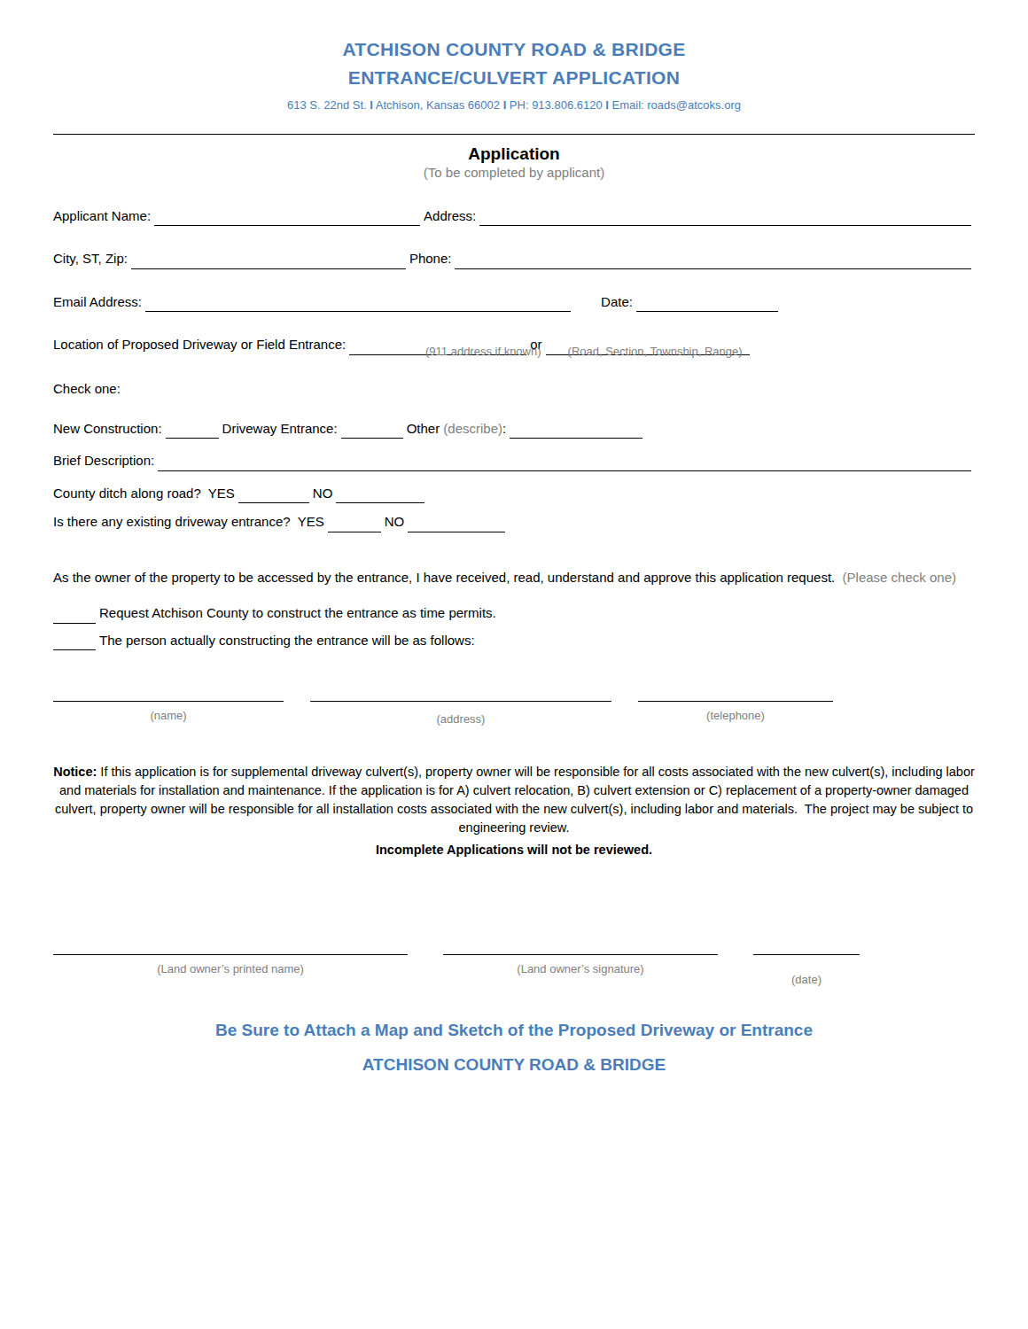ATCHISON COUNTY ROAD & BRIDGE
ENTRANCE/CULVERT APPLICATION
613 S. 22nd St. I Atchison, Kansas 66002 I PH: 913.806.6120 I Email: roads@atcoks.org
Application
(To be completed by applicant)
Applicant Name: Address:
City, ST, Zip: Phone:
Email Address: Date:
Location of Proposed Driveway or Field Entrance: or
(911 address if known) (Road, Section, Township, Range)
Check one:
New Construction: Driveway Entrance: Other (describe):
Brief Description:
County ditch along road? YES NO
Is there any existing driveway entrance? YES NO
As the owner of the property to be accessed by the entrance, I have received, read, understand and approve this application request. (Please check one)
Request Atchison County to construct the entrance as time permits.
The person actually constructing the entrance will be as follows:
(name)
(address)
(telephone)
Notice: If this application is for supplemental driveway culvert(s), property owner will be responsible for all costs associated with the new culvert(s), including labor and materials for installation and maintenance. If the application is for A) culvert relocation, B) culvert extension or C) replacement of a property-owner damaged culvert, property owner will be responsible for all installation costs associated with the new culvert(s), including labor and materials. The project may be subject to engineering review. Incomplete Applications will not be reviewed.
(Land owner’s printed name)
(Land owner’s signature)
(date)
Be Sure to Attach a Map and Sketch of the Proposed Driveway or Entrance
ATCHISON COUNTY ROAD & BRIDGE